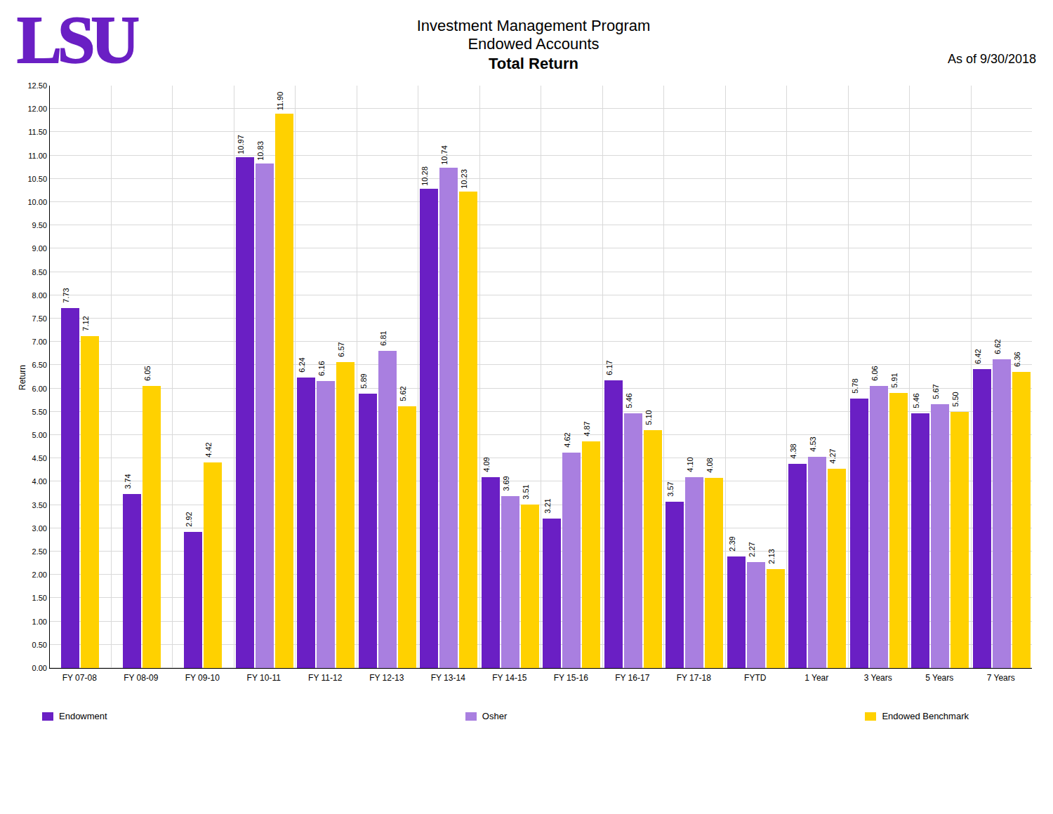LSU
Investment Management Program
Endowed Accounts
Total Return
As of 9/30/2018
Return
12.50 12.00 11.50 11.00 10.50 10.00 9.50 9.00 8.50 8.00 7.50 7.00 6.50 6.00 5.50 5.00 4.50 4.00 3.50 3.00 2.50 2.00 1.50 1.00 0.50 0.00
7.73
7.12
3.74
6.05
2.92
4.42
10.97
10.83
11.90
6.24
6.16
6.57
5.89
6.81
5.62
10.28
10.74
10.23
4.09
3.69
3.51
3.21
4.62
4.87
6.17
5.46
5.10
3.57
4.10
4.08
2.39
2.27
2.13
4.38
4.53
4.27
5.78
6.06
5.91
5.46
5.67
5.50
6.42
6.62
6.36
FY 07-08
FY 08-09
FY 09-10
FY 10-11
FY 11-12
FY 12-13
FY 13-14
FY 14-15
FY 15-16
FY 16-17
FY 17-18
FYTD
1 Year
3 Years
5 Years
7 Years
Endowment
Osher
Endowed Benchmark